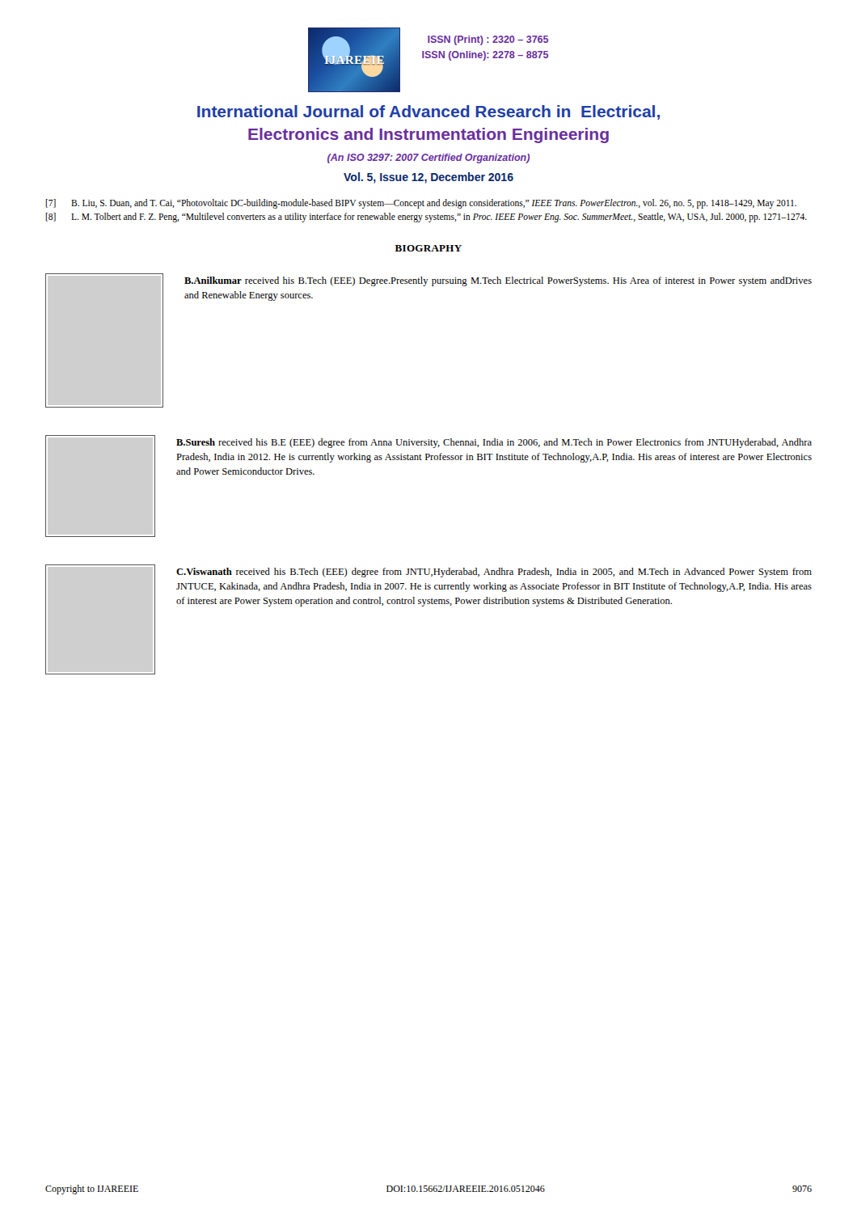ISSN (Print) : 2320 – 3765
ISSN (Online): 2278 – 8875
International Journal of Advanced Research in Electrical,
Electronics and Instrumentation Engineering
(An ISO 3297: 2007 Certified Organization)
Vol. 5, Issue 12, December 2016
[7]
B. Liu, S. Duan, and T. Cai, “Photovoltaic DC-building-module-based BIPV system—Concept and design considerations,” IEEE Trans. PowerElectron., vol. 26, no. 5, pp. 1418–1429, May 2011.
[8]
L. M. Tolbert and F. Z. Peng, “Multilevel converters as a utility interface for renewable energy systems,” in Proc. IEEE Power Eng. Soc. SummerMeet., Seattle, WA, USA, Jul. 2000, pp. 1271–1274.
BIOGRAPHY
B.Anilkumar received his B.Tech (EEE) Degree.Presently pursuing M.Tech Electrical PowerSystems. His Area of interest in Power system andDrives and Renewable Energy sources.
B.Suresh received his B.E (EEE) degree from Anna University, Chennai, India in 2006, and M.Tech in Power Electronics from JNTUHyderabad, Andhra Pradesh, India in 2012. He is currently working as Assistant Professor in BIT Institute of Technology,A.P, India. His areas of interest are Power Electronics and Power Semiconductor Drives.
C.Viswanath received his B.Tech (EEE) degree from JNTU,Hyderabad, Andhra Pradesh, India in 2005, and M.Tech in Advanced Power System from JNTUCE, Kakinada, and Andhra Pradesh, India in 2007. He is currently working as Associate Professor in BIT Institute of Technology,A.P, India. His areas of interest are Power System operation and control, control systems, Power distribution systems & Distributed Generation.
Copyright to IJAREEIE
DOI:10.15662/IJAREEIE.2016.0512046
9076